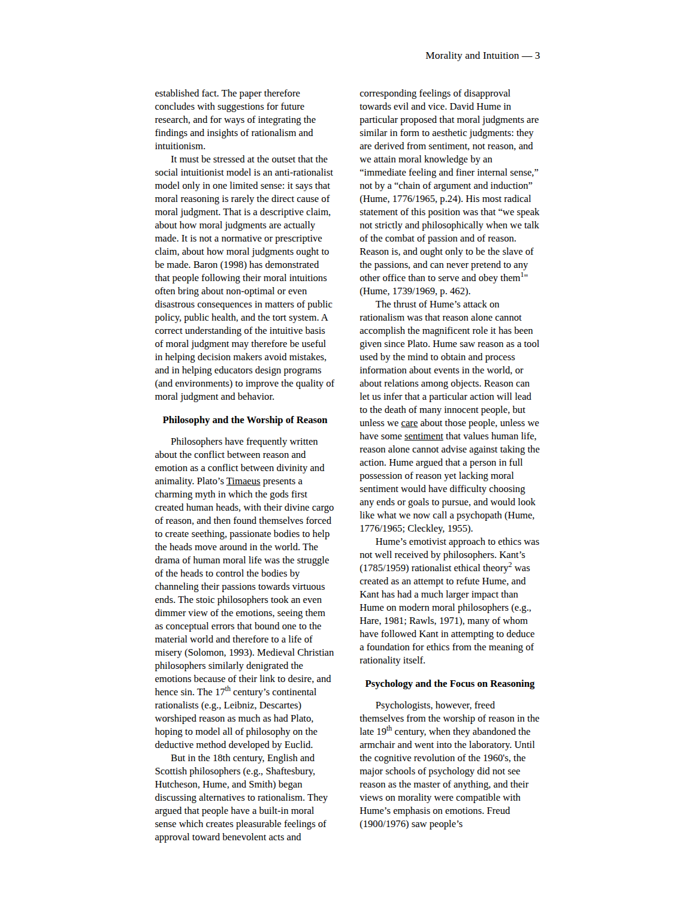Morality and Intuition — 3
established fact. The paper therefore concludes with suggestions for future research, and for ways of integrating the findings and insights of rationalism and intuitionism.
It must be stressed at the outset that the social intuitionist model is an anti-rationalist model only in one limited sense: it says that moral reasoning is rarely the direct cause of moral judgment. That is a descriptive claim, about how moral judgments are actually made. It is not a normative or prescriptive claim, about how moral judgments ought to be made. Baron (1998) has demonstrated that people following their moral intuitions often bring about non-optimal or even disastrous consequences in matters of public policy, public health, and the tort system. A correct understanding of the intuitive basis of moral judgment may therefore be useful in helping decision makers avoid mistakes, and in helping educators design programs (and environments) to improve the quality of moral judgment and behavior.
Philosophy and the Worship of Reason
Philosophers have frequently written about the conflict between reason and emotion as a conflict between divinity and animality. Plato’s Timaeus presents a charming myth in which the gods first created human heads, with their divine cargo of reason, and then found themselves forced to create seething, passionate bodies to help the heads move around in the world. The drama of human moral life was the struggle of the heads to control the bodies by channeling their passions towards virtuous ends. The stoic philosophers took an even dimmer view of the emotions, seeing them as conceptual errors that bound one to the material world and therefore to a life of misery (Solomon, 1993). Medieval Christian philosophers similarly denigrated the emotions because of their link to desire, and hence sin. The 17th century’s continental rationalists (e.g., Leibniz, Descartes) worshiped reason as much as had Plato, hoping to model all of philosophy on the deductive method developed by Euclid.
But in the 18th century, English and Scottish philosophers (e.g., Shaftesbury, Hutcheson, Hume, and Smith) began discussing alternatives to rationalism. They argued that people have a built-in moral sense which creates pleasurable feelings of approval toward benevolent acts and corresponding feelings of disapproval towards evil and vice. David Hume in particular proposed that moral judgments are similar in form to aesthetic judgments: they are derived from sentiment, not reason, and we attain moral knowledge by an “immediate feeling and finer internal sense,” not by a “chain of argument and induction” (Hume, 1776/1965, p.24). His most radical statement of this position was that “we speak not strictly and philosophically when we talk of the combat of passion and of reason. Reason is, and ought only to be the slave of the passions, and can never pretend to any other office than to serve and obey them1" (Hume, 1739/1969, p. 462).
The thrust of Hume’s attack on rationalism was that reason alone cannot accomplish the magnificent role it has been given since Plato. Hume saw reason as a tool used by the mind to obtain and process information about events in the world, or about relations among objects. Reason can let us infer that a particular action will lead to the death of many innocent people, but unless we care about those people, unless we have some sentiment that values human life, reason alone cannot advise against taking the action. Hume argued that a person in full possession of reason yet lacking moral sentiment would have difficulty choosing any ends or goals to pursue, and would look like what we now call a psychopath (Hume, 1776/1965; Cleckley, 1955).
Hume’s emotivist approach to ethics was not well received by philosophers. Kant’s (1785/1959) rationalist ethical theory2 was created as an attempt to refute Hume, and Kant has had a much larger impact than Hume on modern moral philosophers (e.g., Hare, 1981; Rawls, 1971), many of whom have followed Kant in attempting to deduce a foundation for ethics from the meaning of rationality itself.
Psychology and the Focus on Reasoning
Psychologists, however, freed themselves from the worship of reason in the late 19th century, when they abandoned the armchair and went into the laboratory. Until the cognitive revolution of the 1960's, the major schools of psychology did not see reason as the master of anything, and their views on morality were compatible with Hume’s emphasis on emotions. Freud (1900/1976) saw people’s